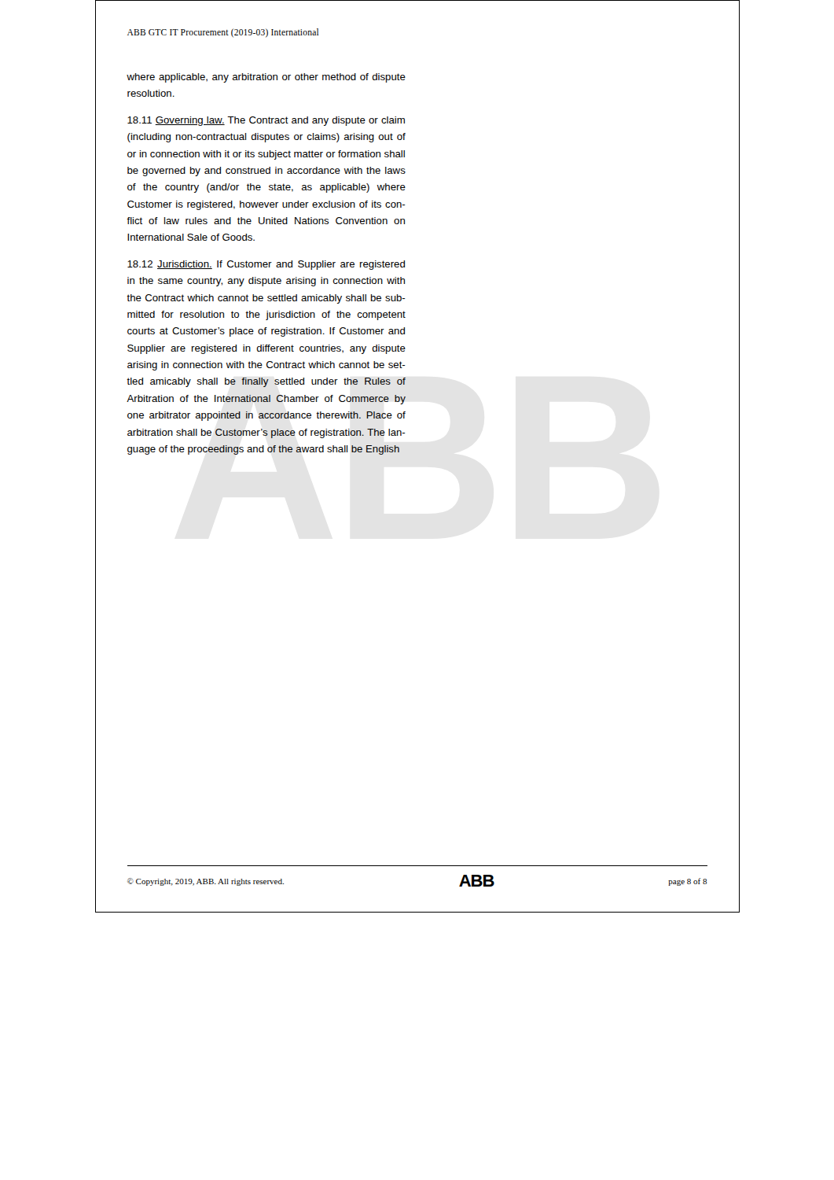ABB GTC IT Procurement (2019-03) International
where applicable, any arbitration or other method of dispute resolution.
18.11 Governing law. The Contract and any dispute or claim (including non-contractual disputes or claims) arising out of or in connection with it or its subject matter or formation shall be governed by and construed in accordance with the laws of the country (and/or the state, as applicable) where Customer is registered, however under exclusion of its conflict of law rules and the United Nations Convention on International Sale of Goods.
18.12 Jurisdiction. If Customer and Supplier are registered in the same country, any dispute arising in connection with the Contract which cannot be settled amicably shall be submitted for resolution to the jurisdiction of the competent courts at Customer’s place of registration. If Customer and Supplier are registered in different countries, any dispute arising in connection with the Contract which cannot be settled amicably shall be finally settled under the Rules of Arbitration of the International Chamber of Commerce by one arbitrator appointed in accordance therewith. Place of arbitration shall be Customer’s place of registration. The language of the proceedings and of the award shall be English
ABB
© Copyright, 2019, ABB. All rights reserved.
ABB
page 8 of 8